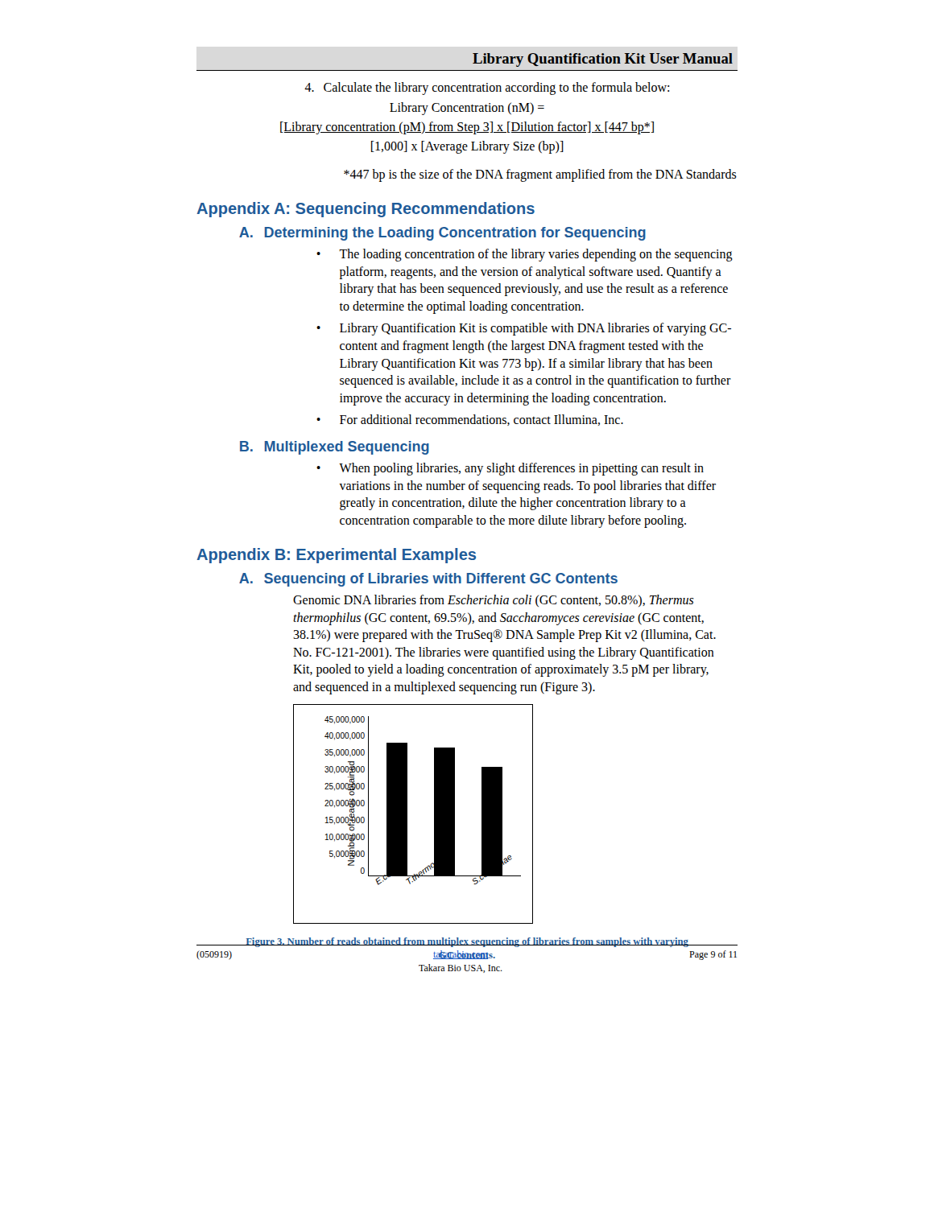Library Quantification Kit User Manual
4. Calculate the library concentration according to the formula below:
Library Concentration (nM) =
[Library concentration (pM) from Step 3] x [Dilution factor] x [447 bp*]
[1,000] x [Average Library Size (bp)]
*447 bp is the size of the DNA fragment amplified from the DNA Standards
Appendix A: Sequencing Recommendations
A. Determining the Loading Concentration for Sequencing
The loading concentration of the library varies depending on the sequencing platform, reagents, and the version of analytical software used. Quantify a library that has been sequenced previously, and use the result as a reference to determine the optimal loading concentration.
Library Quantification Kit is compatible with DNA libraries of varying GC-content and fragment length (the largest DNA fragment tested with the Library Quantification Kit was 773 bp). If a similar library that has been sequenced is available, include it as a control in the quantification to further improve the accuracy in determining the loading concentration.
For additional recommendations, contact Illumina, Inc.
B. Multiplexed Sequencing
When pooling libraries, any slight differences in pipetting can result in variations in the number of sequencing reads. To pool libraries that differ greatly in concentration, dilute the higher concentration library to a concentration comparable to the more dilute library before pooling.
Appendix B: Experimental Examples
A. Sequencing of Libraries with Different GC Contents
Genomic DNA libraries from Escherichia coli (GC content, 50.8%), Thermus thermophilus (GC content, 69.5%), and Saccharomyces cerevisiae (GC content, 38.1%) were prepared with the TruSeq® DNA Sample Prep Kit v2 (Illumina, Cat. No. FC-121-2001). The libraries were quantified using the Library Quantification Kit, pooled to yield a loading concentration of approximately 3.5 pM per library, and sequenced in a multiplexed sequencing run (Figure 3).
Number of reads obtained
45,000,000
40,000,000
35,000,000
30,000,000
25,000,000
20,000,000
15,000,000
10,000,000
5,000,000
0
E.coli T.thermophilus S.cerevisiae
Figure 3. Number of reads obtained from multiplex sequencing of libraries from samples with varying GC contents.
(050919)
takarabio.com
Takara Bio USA, Inc.
Page 9 of 11